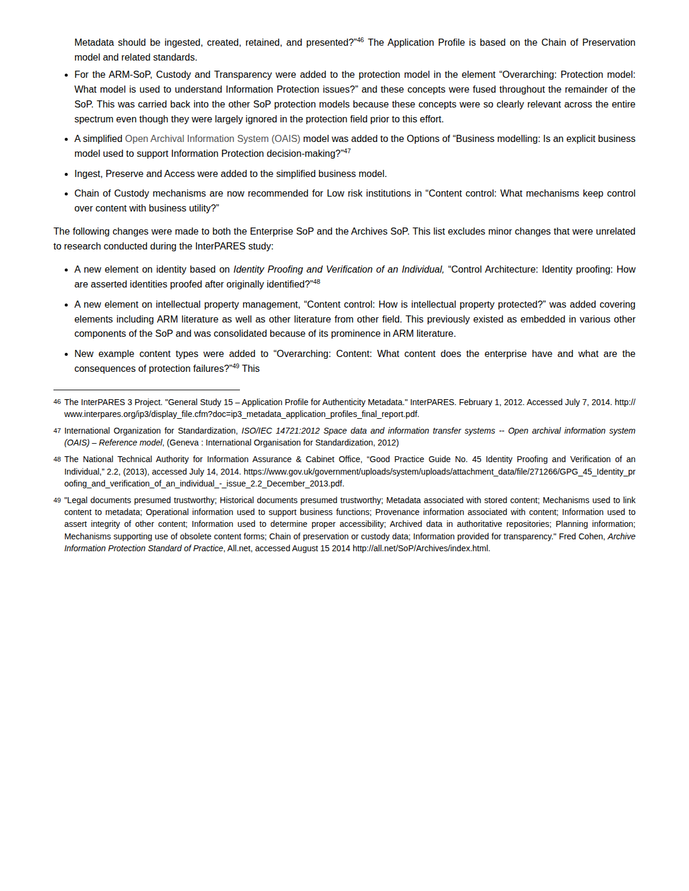Metadata should be ingested, created, retained, and presented?”46 The Application Profile is based on the Chain of Preservation model and related standards.
For the ARM-SoP, Custody and Transparency were added to the protection model in the element “Overarching: Protection model: What model is used to understand Information Protection issues?” and these concepts were fused throughout the remainder of the SoP. This was carried back into the other SoP protection models because these concepts were so clearly relevant across the entire spectrum even though they were largely ignored in the protection field prior to this effort.
A simplified Open Archival Information System (OAIS) model was added to the Options of “Business modelling: Is an explicit business model used to support Information Protection decision-making?”47
Ingest, Preserve and Access were added to the simplified business model.
Chain of Custody mechanisms are now recommended for Low risk institutions in “Content control: What mechanisms keep control over content with business utility?”
The following changes were made to both the Enterprise SoP and the Archives SoP. This list excludes minor changes that were unrelated to research conducted during the InterPARES study:
A new element on identity based on Identity Proofing and Verification of an Individual, “Control Architecture: Identity proofing: How are asserted identities proofed after originally identified?”48
A new element on intellectual property management, “Content control: How is intellectual property protected?” was added covering elements including ARM literature as well as other literature from other field. This previously existed as embedded in various other components of the SoP and was consolidated because of its prominence in ARM literature.
New example content types were added to “Overarching: Content: What content does the enterprise have and what are the consequences of protection failures?”49 This
46
The InterPARES 3 Project. "General Study 15 – Application Profile for Authenticity Metadata." InterPARES. February 1, 2012. Accessed July 7, 2014. http://www.interpares.org/ip3/display_file.cfm?doc=ip3_metadata_application_profiles_final_report.pdf.
47
International Organization for Standardization, ISO/IEC 14721:2012 Space data and information transfer systems -- Open archival information system (OAIS) – Reference model, (Geneva : International Organisation for Standardization, 2012)
48
The National Technical Authority for Information Assurance & Cabinet Office, “Good Practice Guide No. 45 Identity Proofing and Verification of an Individual,” 2.2, (2013), accessed July 14, 2014. https://www.gov.uk/government/uploads/system/uploads/attachment_data/file/271266/GPG_45_Identity_proofing_and_verification_of_an_individual_-_issue_2.2_December_2013.pdf.
49
"Legal documents presumed trustworthy; Historical documents presumed trustworthy; Metadata associated with stored content; Mechanisms used to link content to metadata; Operational information used to support business functions; Provenance information associated with content; Information used to assert integrity of other content; Information used to determine proper accessibility; Archived data in authoritative repositories; Planning information; Mechanisms supporting use of obsolete content forms; Chain of preservation or custody data; Information provided for transparency." Fred Cohen, Archive Information Protection Standard of Practice, All.net, accessed August 15 2014 http://all.net/SoP/Archives/index.html.